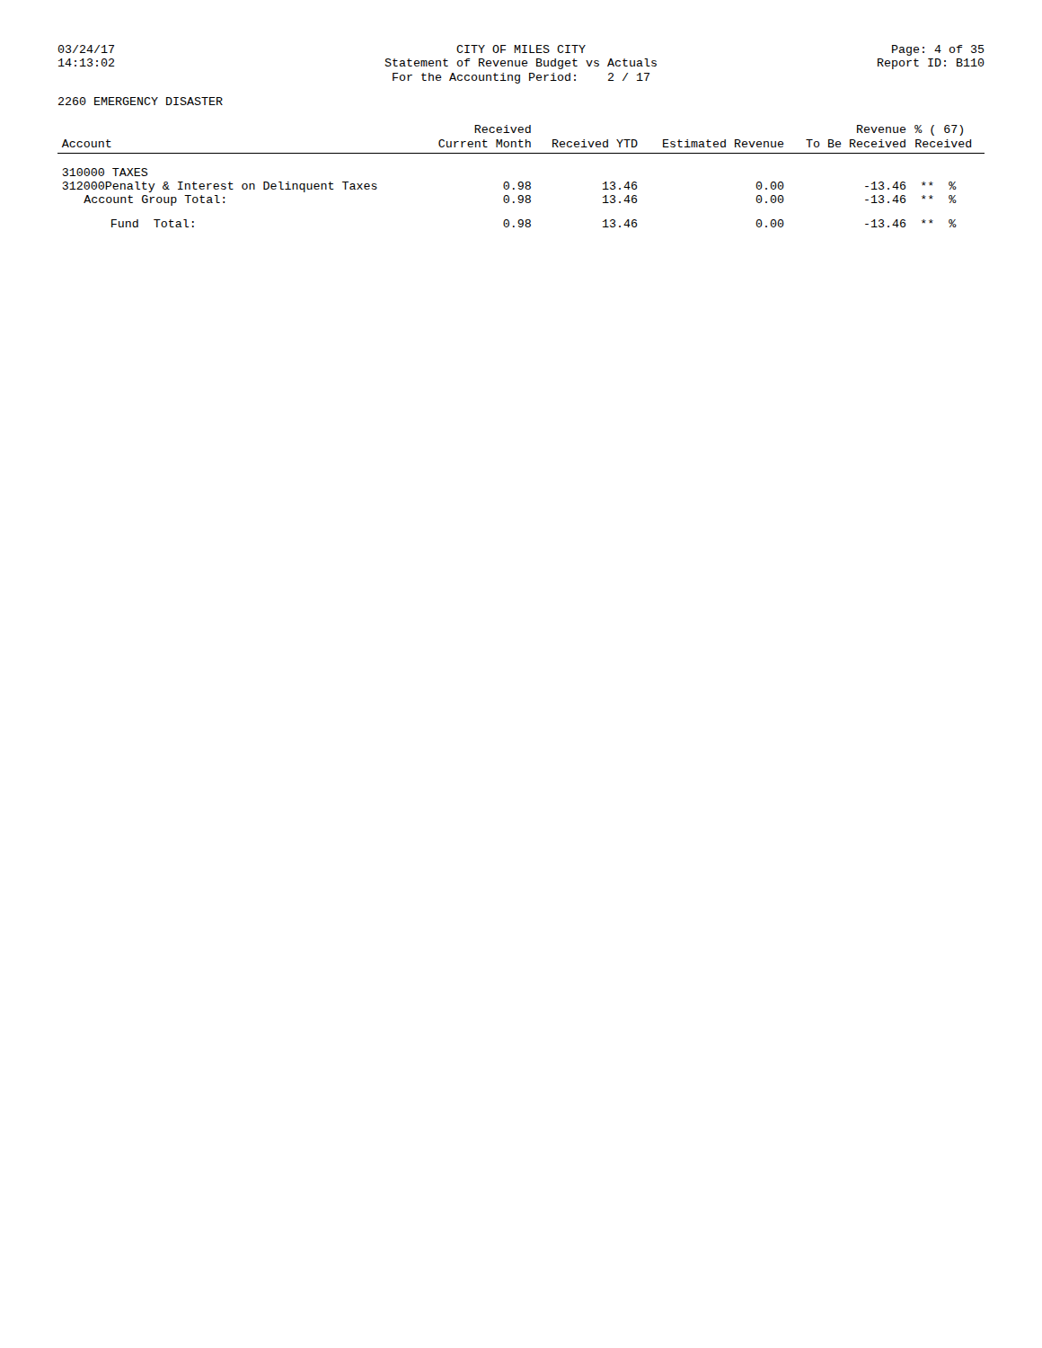| 03/24/17 | CITY OF MILES CITY | Page: 4 of 35 |
| 14:13:02 | Statement of Revenue Budget vs Actuals | Report ID: B110 |
| | For the Accounting Period: 2 / 17 | |
2260 EMERGENCY DISASTER
| | Received | | | Revenue | % ( 67) |
| --- | --- | --- | --- | --- | --- |
| Account | Current Month | Received YTD | Estimated Revenue | To Be Received | Received |
| 310000 TAXES |
| 312000 Penalty & Interest on Delinquent Taxes | 0.98 | 13.46 | 0.00 | -13.46 | ** % |
| Account Group Total: | 0.98 | 13.46 | 0.00 | -13.46 | ** % |
| Fund Total: | 0.98 | 13.46 | 0.00 | -13.46 | ** % |